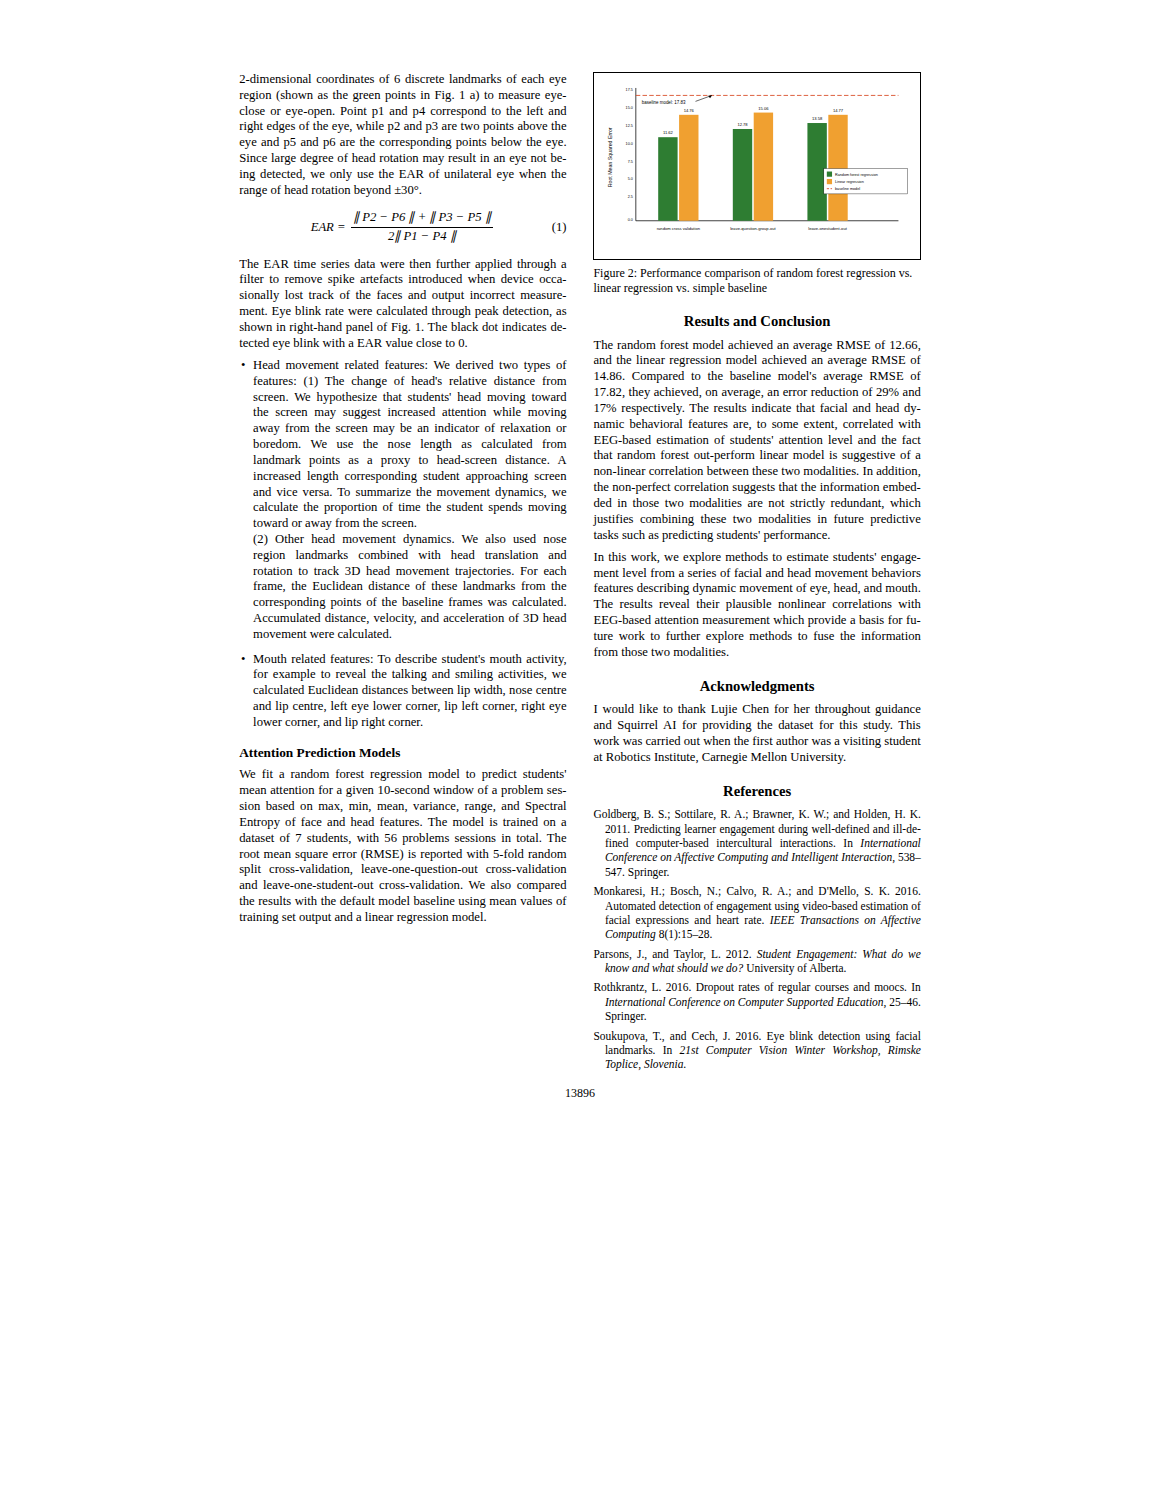2-dimensional coordinates of 6 discrete landmarks of each eye region (shown as the green points in Fig. 1 a) to measure eye-close or eye-open. Point p1 and p4 correspond to the left and right edges of the eye, while p2 and p3 are two points above the eye and p5 and p6 are the corresponding points below the eye. Since large degree of head rotation may result in an eye not being detected, we only use the EAR of unilateral eye when the range of head rotation beyond ±30°.
EAR = ∥ P2 − P6 ∥ + ∥ P3 − P5 ∥ 2∥ P1 − P4 ∥ (1)
The EAR time series data were then further applied through a filter to remove spike artefacts introduced when device occasionally lost track of the faces and output incorrect measurement. Eye blink rate were calculated through peak detection, as shown in right-hand panel of Fig. 1. The black dot indicates detected eye blink with a EAR value close to 0.
Head movement related features: We derived two types of features: (1) The change of head's relative distance from screen. We hypothesize that students' head moving toward the screen may suggest increased attention while moving away from the screen may be an indicator of relaxation or boredom. We use the nose length as calculated from landmark points as a proxy to head-screen distance. A increased length corresponding student approaching screen and vice versa. To summarize the movement dynamics, we calculate the proportion of time the student spends moving toward or away from the screen.
(2) Other head movement dynamics. We also used nose region landmarks combined with head translation and rotation to track 3D head movement trajectories. For each frame, the Euclidean distance of these landmarks from the corresponding points of the baseline frames was calculated. Accumulated distance, velocity, and acceleration of 3D head movement were calculated.
Mouth related features: To describe student's mouth activity, for example to reveal the talking and smiling activities, we calculated Euclidean distances between lip width, nose centre and lip centre, left eye lower corner, lip left corner, right eye lower corner, and lip right corner.
Attention Prediction Models
We fit a random forest regression model to predict students' mean attention for a given 10-second window of a problem session based on max, min, mean, variance, range, and Spectral Entropy of face and head features. The model is trained on a dataset of 7 students, with 56 problems sessions in total. The root mean square error (RMSE) is reported with 5-fold random split cross-validation, leave-one-question-out cross-validation and leave-one-student-out cross-validation. We also compared the results with the default model baseline using mean values of training set output and a linear regression model.
Root Mean Squared Error 17.5 15.0 12.5 10.0 7.5 5.0 2.5 0.0 baseline model: 17.83 11.62 14.76 12.78 15.06 13.58 14.77 random cross validation leave-question-group-out leave-onestudent-out Random forest regression Linear regression baseline model
Figure 2: Performance comparison of random forest regression vs. linear regression vs. simple baseline
Results and Conclusion
The random forest model achieved an average RMSE of 12.66, and the linear regression model achieved an average RMSE of 14.86. Compared to the baseline model's average RMSE of 17.82, they achieved, on average, an error reduction of 29% and 17% respectively. The results indicate that facial and head dynamic behavioral features are, to some extent, correlated with EEG-based estimation of students' attention level and the fact that random forest out-perform linear model is suggestive of a non-linear correlation between these two modalities. In addition, the non-perfect correlation suggests that the information embedded in those two modalities are not strictly redundant, which justifies combining these two modalities in future predictive tasks such as predicting students' performance.
In this work, we explore methods to estimate students' engagement level from a series of facial and head movement behaviors features describing dynamic movement of eye, head, and mouth. The results reveal their plausible nonlinear correlations with EEG-based attention measurement which provide a basis for future work to further explore methods to fuse the information from those two modalities.
Acknowledgments
I would like to thank Lujie Chen for her throughout guidance and Squirrel AI for providing the dataset for this study. This work was carried out when the first author was a visiting student at Robotics Institute, Carnegie Mellon University.
References
Goldberg, B. S.; Sottilare, R. A.; Brawner, K. W.; and Holden, H. K. 2011. Predicting learner engagement during well-defined and ill-defined computer-based intercultural interactions. In International Conference on Affective Computing and Intelligent Interaction, 538–547. Springer.
Monkaresi, H.; Bosch, N.; Calvo, R. A.; and D'Mello, S. K. 2016. Automated detection of engagement using video-based estimation of facial expressions and heart rate. IEEE Transactions on Affective Computing 8(1):15–28.
Parsons, J., and Taylor, L. 2012. Student Engagement: What do we know and what should we do? University of Alberta.
Rothkrantz, L. 2016. Dropout rates of regular courses and moocs. In International Conference on Computer Supported Education, 25–46. Springer.
Soukupova, T., and Cech, J. 2016. Eye blink detection using facial landmarks. In 21st Computer Vision Winter Workshop, Rimske Toplice, Slovenia.
13896